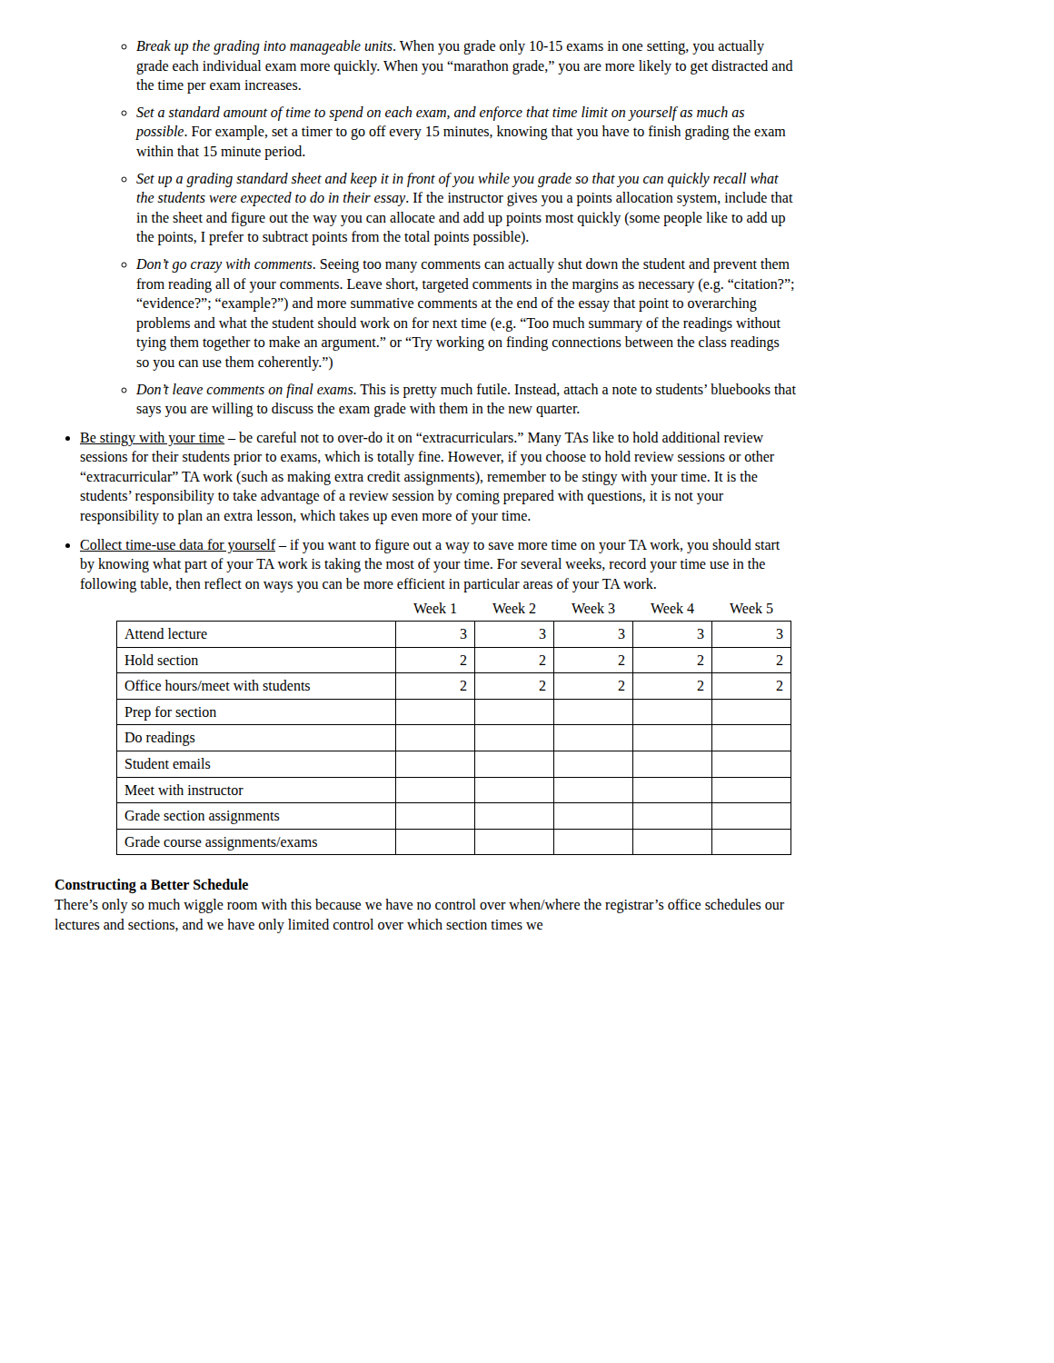Break up the grading into manageable units. When you grade only 10-15 exams in one setting, you actually grade each individual exam more quickly. When you “marathon grade,” you are more likely to get distracted and the time per exam increases.
Set a standard amount of time to spend on each exam, and enforce that time limit on yourself as much as possible. For example, set a timer to go off every 15 minutes, knowing that you have to finish grading the exam within that 15 minute period.
Set up a grading standard sheet and keep it in front of you while you grade so that you can quickly recall what the students were expected to do in their essay. If the instructor gives you a points allocation system, include that in the sheet and figure out the way you can allocate and add up points most quickly (some people like to add up the points, I prefer to subtract points from the total points possible).
Don’t go crazy with comments. Seeing too many comments can actually shut down the student and prevent them from reading all of your comments. Leave short, targeted comments in the margins as necessary (e.g. “citation?”; “evidence?”; “example?”) and more summative comments at the end of the essay that point to overarching problems and what the student should work on for next time (e.g. “Too much summary of the readings without tying them together to make an argument.” or “Try working on finding connections between the class readings so you can use them coherently.”)
Don’t leave comments on final exams. This is pretty much futile. Instead, attach a note to students’ bluebooks that says you are willing to discuss the exam grade with them in the new quarter.
Be stingy with your time – be careful not to over-do it on “extracurriculars.” Many TAs like to hold additional review sessions for their students prior to exams, which is totally fine. However, if you choose to hold review sessions or other “extracurricular” TA work (such as making extra credit assignments), remember to be stingy with your time. It is the students’ responsibility to take advantage of a review session by coming prepared with questions, it is not your responsibility to plan an extra lesson, which takes up even more of your time.
Collect time-use data for yourself – if you want to figure out a way to save more time on your TA work, you should start by knowing what part of your TA work is taking the most of your time. For several weeks, record your time use in the following table, then reflect on ways you can be more efficient in particular areas of your TA work.
| | Week 1 | Week 2 | Week 3 | Week 4 | Week 5 |
| --- | --- | --- | --- | --- | --- |
| Attend lecture | 3 | 3 | 3 | 3 | 3 |
| Hold section | 2 | 2 | 2 | 2 | 2 |
| Office hours/meet with students | 2 | 2 | 2 | 2 | 2 |
| Prep for section | | | | | |
| Do readings | | | | | |
| Student emails | | | | | |
| Meet with instructor | | | | | |
| Grade section assignments | | | | | |
| Grade course assignments/exams | | | | | |
Constructing a Better Schedule
There’s only so much wiggle room with this because we have no control over when/where the registrar’s office schedules our lectures and sections, and we have only limited control over which section times we